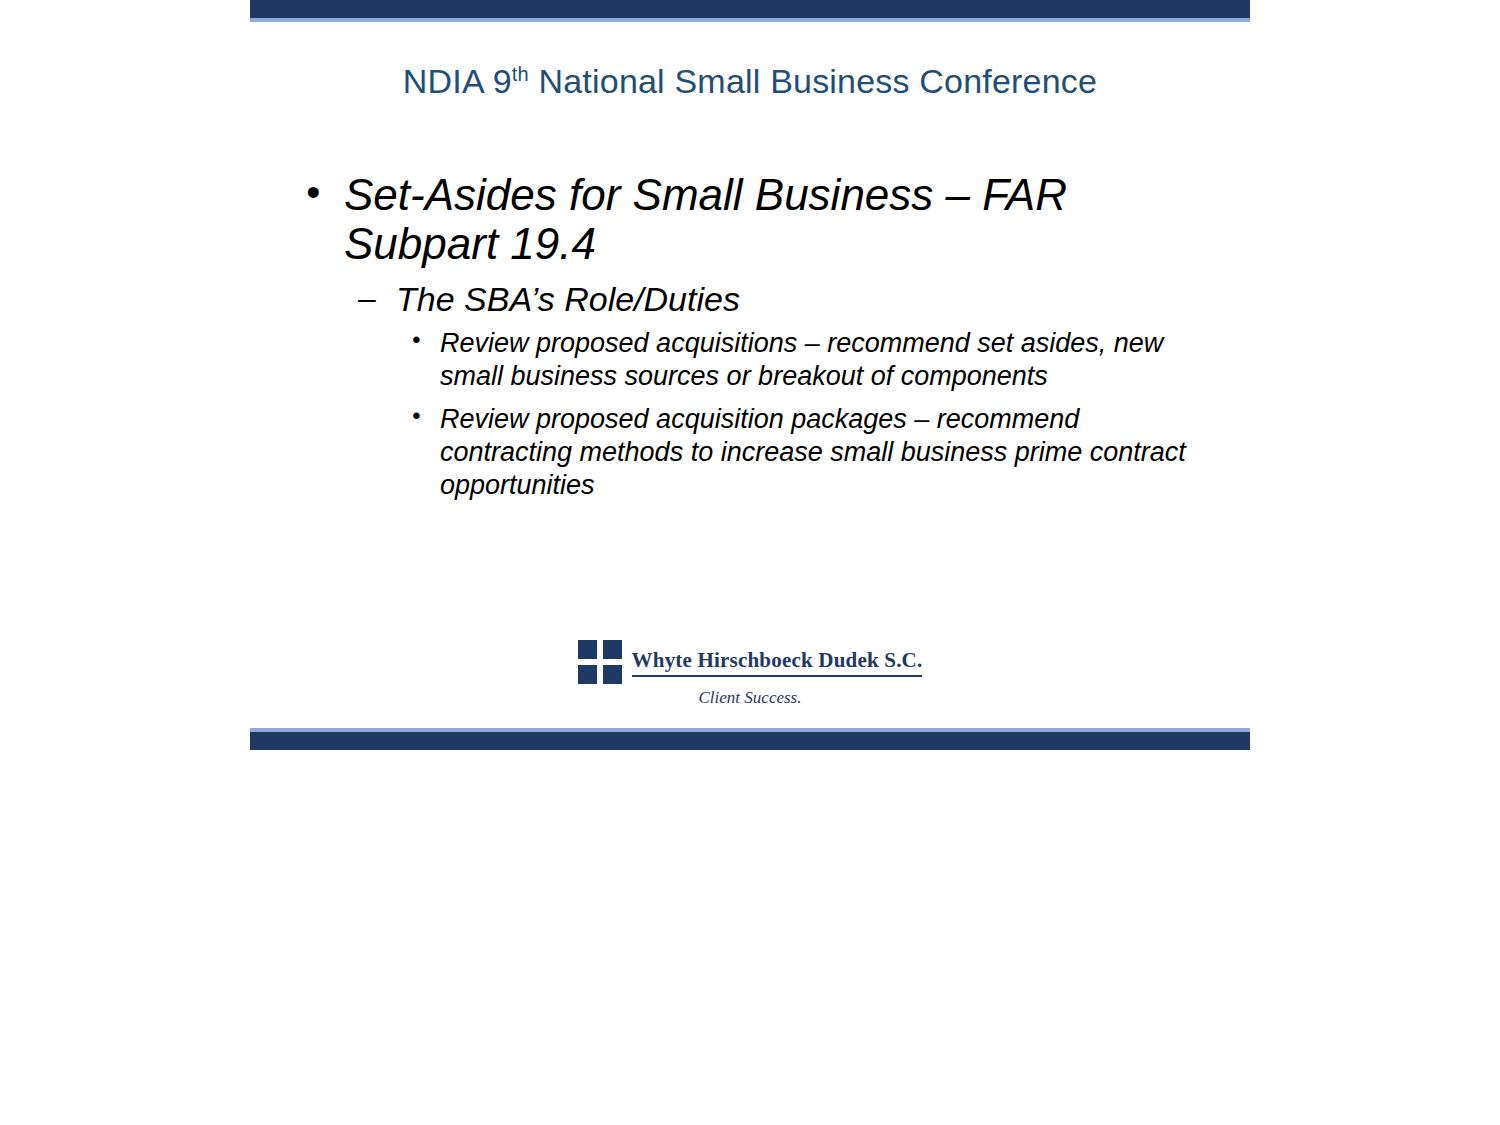NDIA 9th National Small Business Conference
Set-Asides for Small Business – FAR Subpart 19.4
The SBA’s Role/Duties
Review proposed acquisitions – recommend set asides, new small business sources or breakout of components
Review proposed acquisition packages – recommend contracting methods to increase small business prime contract opportunities
Whyte Hirschboeck Dudek S.C.
Client Success.